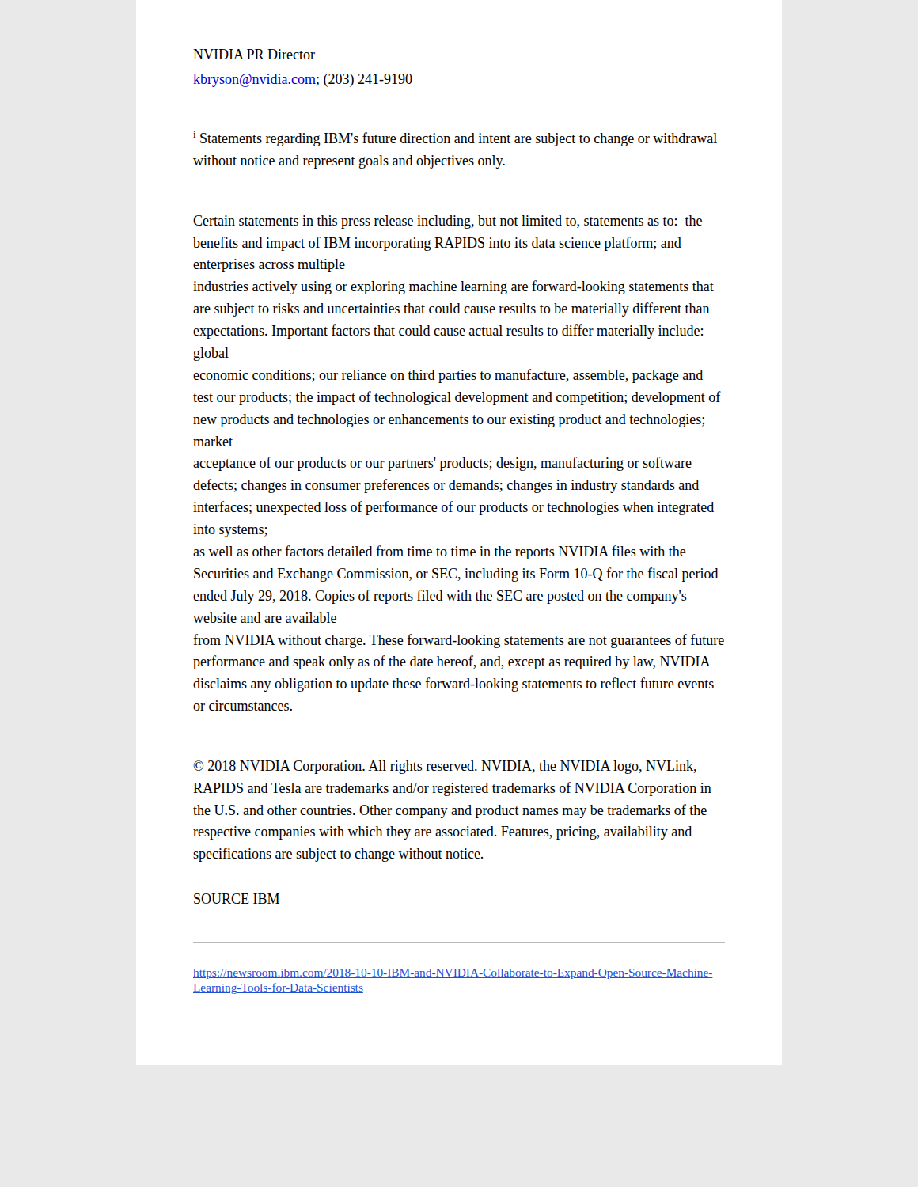NVIDIA PR Director
kbryson@nvidia.com; (203) 241-9190
i Statements regarding IBM's future direction and intent are subject to change or withdrawal without notice and represent goals and objectives only.
Certain statements in this press release including, but not limited to, statements as to: the benefits and impact of IBM incorporating RAPIDS into its data science platform; and enterprises across multiple
industries actively using or exploring machine learning are forward-looking statements that are subject to risks and uncertainties that could cause results to be materially different than expectations. Important factors that could cause actual results to differ materially include: global
economic conditions; our reliance on third parties to manufacture, assemble, package and test our products; the impact of technological development and competition; development of new products and technologies or enhancements to our existing product and technologies; market
acceptance of our products or our partners' products; design, manufacturing or software defects; changes in consumer preferences or demands; changes in industry standards and interfaces; unexpected loss of performance of our products or technologies when integrated into systems;
as well as other factors detailed from time to time in the reports NVIDIA files with the Securities and Exchange Commission, or SEC, including its Form 10-Q for the fiscal period ended July 29, 2018. Copies of reports filed with the SEC are posted on the company's website and are available
from NVIDIA without charge. These forward-looking statements are not guarantees of future performance and speak only as of the date hereof, and, except as required by law, NVIDIA disclaims any obligation to update these forward-looking statements to reflect future events or circumstances.
© 2018 NVIDIA Corporation. All rights reserved. NVIDIA, the NVIDIA logo, NVLink, RAPIDS and Tesla are trademarks and/or registered trademarks of NVIDIA Corporation in the U.S. and other countries. Other company and product names may be trademarks of the respective companies with which they are associated. Features, pricing, availability and specifications are subject to change without notice.
SOURCE IBM
https://newsroom.ibm.com/2018-10-10-IBM-and-NVIDIA-Collaborate-to-Expand-Open-Source-Machine-Learning-Tools-for-Data-Scientists